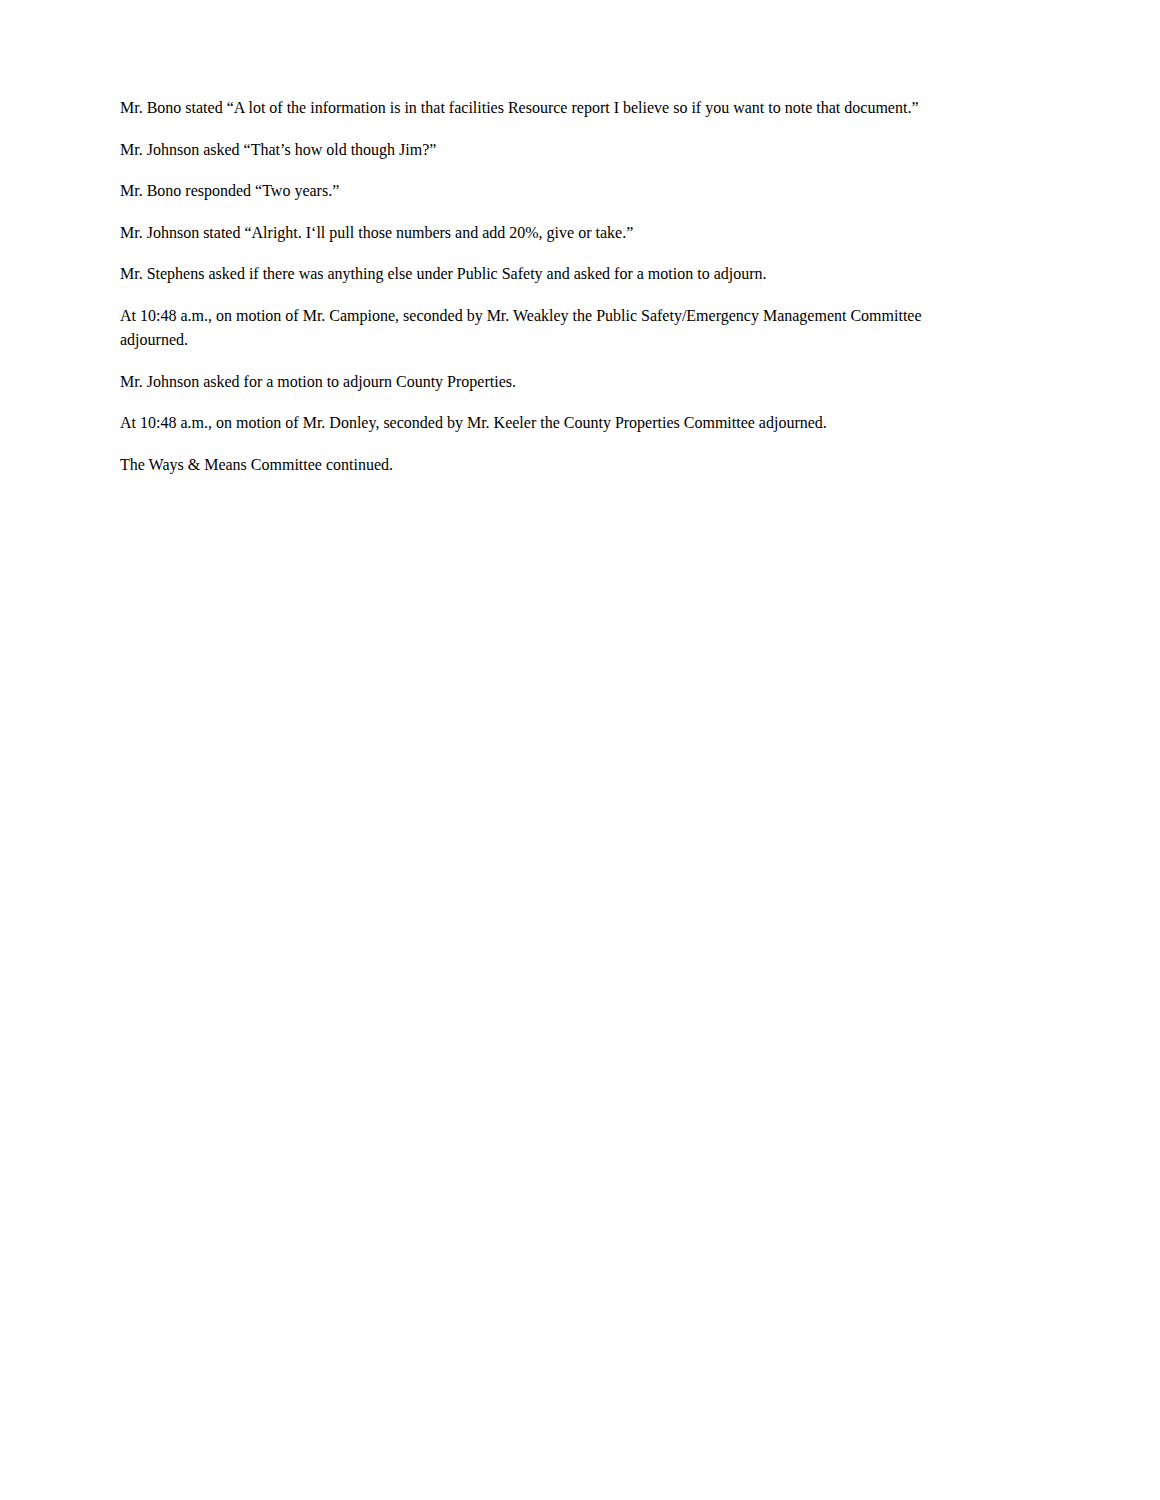Mr. Bono stated “A lot of the information is in that facilities Resource report I believe so if you want to note that document.”
Mr. Johnson asked “That’s how old though Jim?”
Mr. Bono responded “Two years.”
Mr. Johnson stated “Alright. I‘ll pull those numbers and add 20%, give or take.”
Mr. Stephens asked if there was anything else under Public Safety and asked for a motion to adjourn.
At 10:48 a.m., on motion of Mr. Campione, seconded by Mr. Weakley the Public Safety/Emergency Management Committee adjourned.
Mr. Johnson asked for a motion to adjourn County Properties.
At 10:48 a.m., on motion of Mr. Donley, seconded by Mr. Keeler the County Properties Committee adjourned.
The Ways & Means Committee continued.